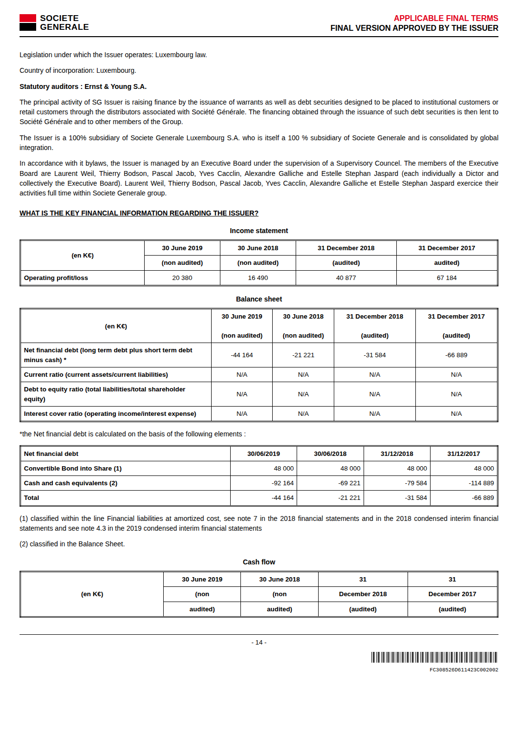SOCIETE
GENERALE
APPLICABLE FINAL TERMS
FINAL VERSION APPROVED BY THE ISSUER
Legislation under which the Issuer operates: Luxembourg law.
Country of incorporation: Luxembourg.
Statutory auditors : Ernst & Young S.A.
The principal activity of SG Issuer is raising finance by the issuance of warrants as well as debt securities designed to be placed to institutional customers or retail customers through the distributors associated with Société Générale. The financing obtained through the issuance of such debt securities is then lent to Société Générale and to other members of the Group.
The Issuer is a 100% subsidiary of Societe Generale Luxembourg S.A. who is itself a 100 % subsidiary of Societe Generale and is consolidated by global integration.
In accordance with it bylaws, the Issuer is managed by an Executive Board under the supervision of a Supervisory Councel. The members of the Executive Board are Laurent Weil, Thierry Bodson, Pascal Jacob, Yves Cacclin, Alexandre Galliche and Estelle Stephan Jaspard (each individually a Dictor and collectively the Executive Board). Laurent Weil, Thierry Bodson, Pascal Jacob, Yves Cacclin, Alexandre Galliche et Estelle Stephan Jaspard exercice their activities full time within Societe Generale group.
WHAT IS THE KEY FINANCIAL INFORMATION REGARDING THE ISSUER?
Income statement
| (en K€) | 30 June 2019 | 30 June 2018 | 31 December 2018 | 31 December 2017 |
| --- | --- | --- | --- | --- |
| (non audited) | (non audited) | (audited) | audited) |
| Operating profit/loss | 20 380 | 16 490 | 40 877 | 67 184 |
Balance sheet
| (en K€) | 30 June 2019 (non audited) | 30 June 2018 (non audited) | 31 December 2018 (audited) | 31 December 2017 (audited) |
| --- | --- | --- | --- | --- |
| Net financial debt (long term debt plus short term debt minus cash) * | -44 164 | -21 221 | -31 584 | -66 889 |
| Current ratio (current assets/current liabilities) | N/A | N/A | N/A | N/A |
| Debt to equity ratio (total liabilities/total shareholder equity) | N/A | N/A | N/A | N/A |
| Interest cover ratio (operating income/interest expense) | N/A | N/A | N/A | N/A |
*the Net financial debt is calculated on the basis of the following elements :
| Net financial debt | 30/06/2019 | 30/06/2018 | 31/12/2018 | 31/12/2017 |
| --- | --- | --- | --- | --- |
| Convertible Bond into Share (1) | 48 000 | 48 000 | 48 000 | 48 000 |
| Cash and cash equivalents (2) | -92 164 | -69 221 | -79 584 | -114 889 |
| Total | -44 164 | -21 221 | -31 584 | -66 889 |
(1) classified within the line Financial liabilities at amortized cost, see note 7 in the 2018 financial statements and in the 2018 condensed interim financial statements and see note 4.3 in the 2019 condensed interim financial statements
(2) classified in the Balance Sheet.
Cash flow
| (en K€) | 30 June 2019 | 30 June 2018 | 31 | 31 |
| --- | --- | --- | --- | --- |
| (non | (non | December 2018 | December 2017 |
| audited) | audited) | (audited) | (audited) |
- 14 -
FC308526D611423C002002